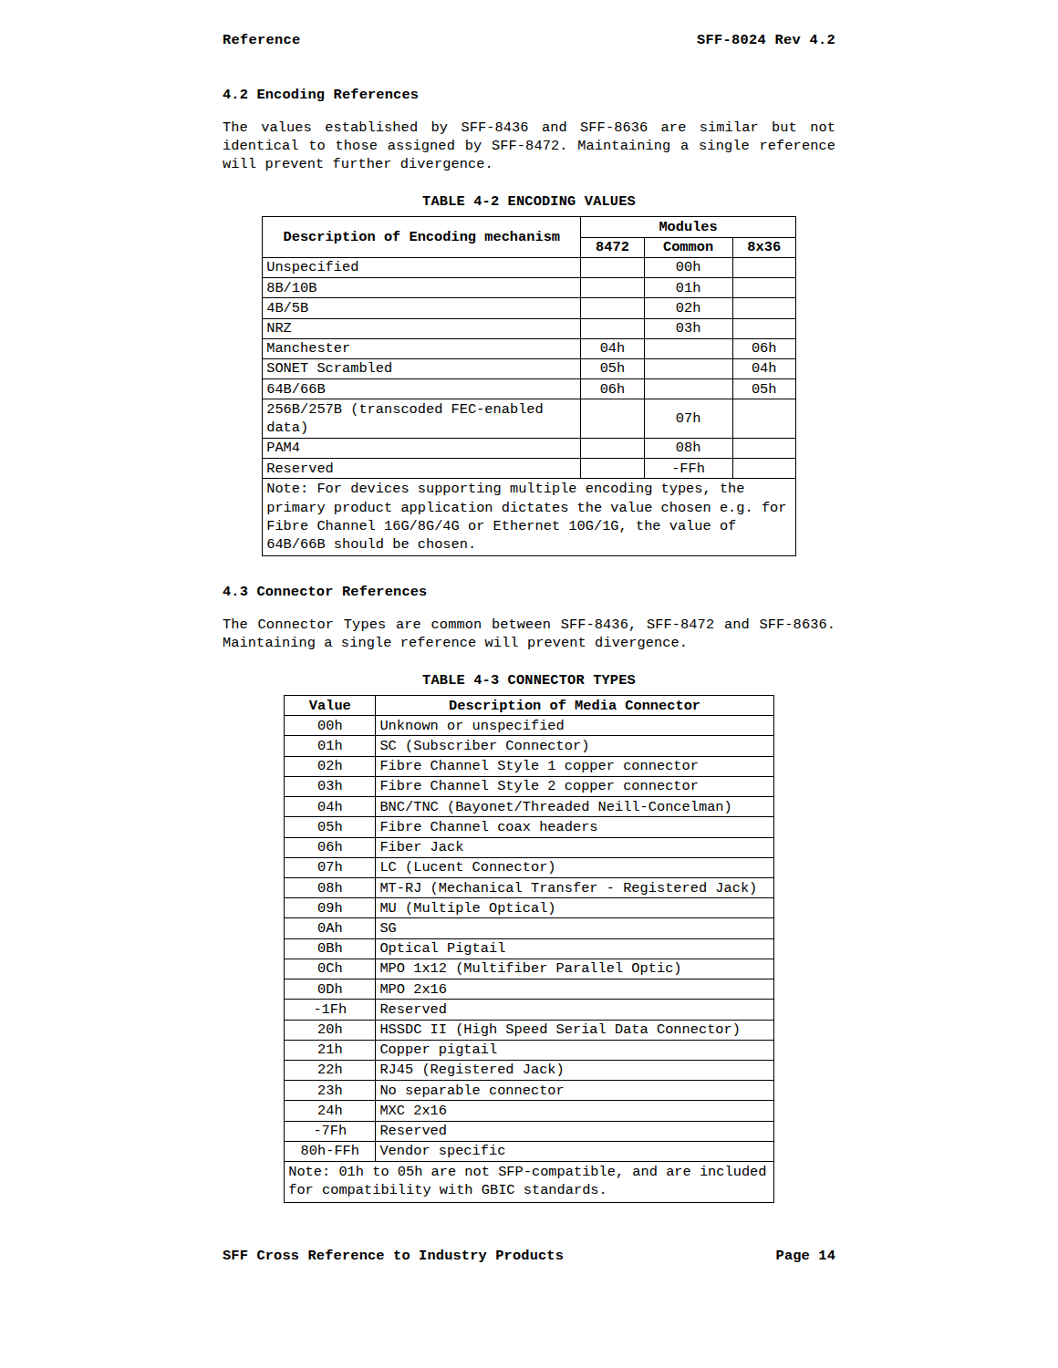Reference
SFF-8024 Rev 4.2
4.2 Encoding References
The values established by SFF-8436 and SFF-8636 are similar but not identical to those assigned by SFF-8472. Maintaining a single reference will prevent further divergence.
TABLE 4-2 ENCODING VALUES
| Description of Encoding mechanism | Modules |
| --- | --- |
| 8472 | Common | 8x36 |
| Unspecified | | 00h | |
| 8B/10B | | 01h | |
| 4B/5B | | 02h | |
| NRZ | | 03h | |
| Manchester | 04h | | 06h |
| SONET Scrambled | 05h | | 04h |
| 64B/66B | 06h | | 05h |
| 256B/257B (transcoded FEC-enabled data) | | 07h | |
| PAM4 | | 08h | |
| Reserved | | -FFh | |
| Note: For devices supporting multiple encoding types, the primary product application dictates the value chosen e.g. for Fibre Channel 16G/8G/4G or Ethernet 10G/1G, the value of 64B/66B should be chosen. |
4.3 Connector References
The Connector Types are common between SFF-8436, SFF-8472 and SFF-8636. Maintaining a single reference will prevent divergence.
TABLE 4-3 CONNECTOR TYPES
| Value | Description of Media Connector |
| --- | --- |
| 00h | Unknown or unspecified |
| 01h | SC (Subscriber Connector) |
| 02h | Fibre Channel Style 1 copper connector |
| 03h | Fibre Channel Style 2 copper connector |
| 04h | BNC/TNC (Bayonet/Threaded Neill-Concelman) |
| 05h | Fibre Channel coax headers |
| 06h | Fiber Jack |
| 07h | LC (Lucent Connector) |
| 08h | MT-RJ (Mechanical Transfer - Registered Jack) |
| 09h | MU (Multiple Optical) |
| 0Ah | SG |
| 0Bh | Optical Pigtail |
| 0Ch | MPO 1x12 (Multifiber Parallel Optic) |
| 0Dh | MPO 2x16 |
| -1Fh | Reserved |
| 20h | HSSDC II (High Speed Serial Data Connector) |
| 21h | Copper pigtail |
| 22h | RJ45 (Registered Jack) |
| 23h | No separable connector |
| 24h | MXC 2x16 |
| -7Fh | Reserved |
| 80h-FFh | Vendor specific |
| Note: 01h to 05h are not SFP-compatible, and are included for compatibility with GBIC standards. |
SFF Cross Reference to Industry Products
Page 14